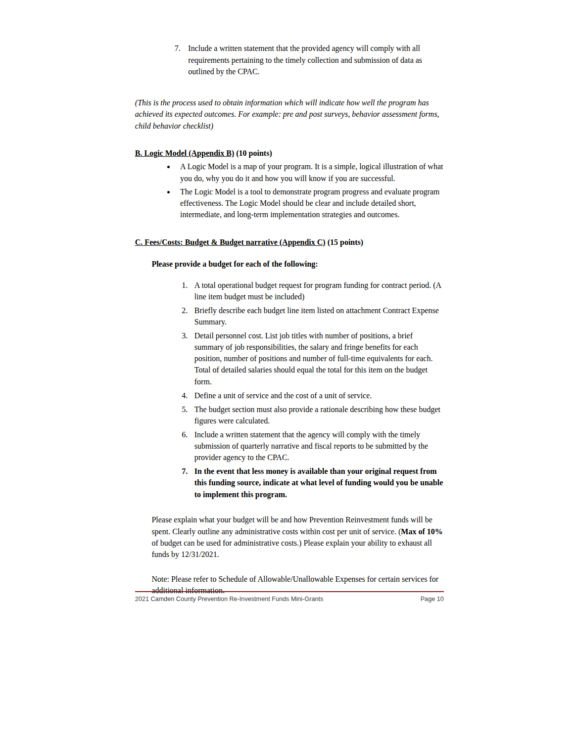Include a written statement that the provided agency will comply with all requirements pertaining to the timely collection and submission of data as outlined by the CPAC.
(This is the process used to obtain information which will indicate how well the program has achieved its expected outcomes. For example: pre and post surveys, behavior assessment forms, child behavior checklist)
B. Logic Model (Appendix B) (10 points)
A Logic Model is a map of your program. It is a simple, logical illustration of what you do, why you do it and how you will know if you are successful.
The Logic Model is a tool to demonstrate program progress and evaluate program effectiveness. The Logic Model should be clear and include detailed short, intermediate, and long-term implementation strategies and outcomes.
C. Fees/Costs: Budget & Budget narrative (Appendix C) (15 points)
Please provide a budget for each of the following:
A total operational budget request for program funding for contract period. (A line item budget must be included)
Briefly describe each budget line item listed on attachment Contract Expense Summary.
Detail personnel cost. List job titles with number of positions, a brief summary of job responsibilities, the salary and fringe benefits for each position, number of positions and number of full-time equivalents for each. Total of detailed salaries should equal the total for this item on the budget form.
Define a unit of service and the cost of a unit of service.
The budget section must also provide a rationale describing how these budget figures were calculated.
Include a written statement that the agency will comply with the timely submission of quarterly narrative and fiscal reports to be submitted by the provider agency to the CPAC.
In the event that less money is available than your original request from this funding source, indicate at what level of funding would you be unable to implement this program.
Please explain what your budget will be and how Prevention Reinvestment funds will be spent. Clearly outline any administrative costs within cost per unit of service. (Max of 10% of budget can be used for administrative costs.) Please explain your ability to exhaust all funds by 12/31/2021.
Note: Please refer to Schedule of Allowable/Unallowable Expenses for certain services for additional information.
2021 Camden County Prevention Re-Investment Funds Mini-Grants
Page 10